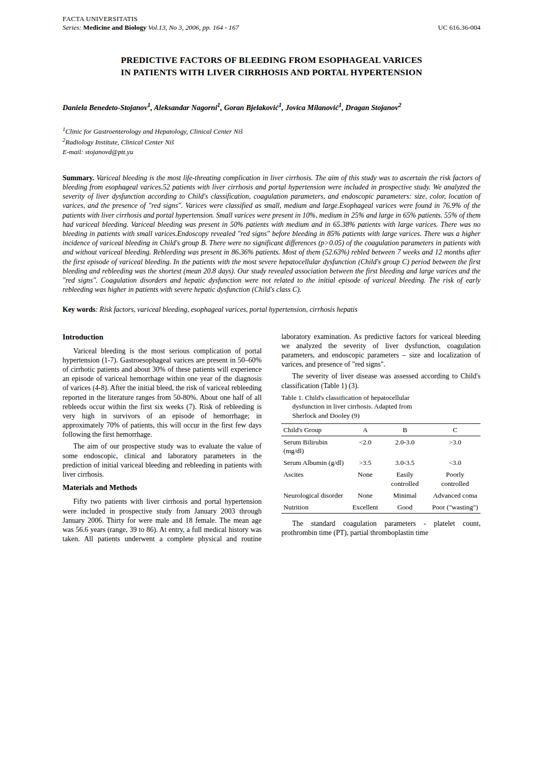FACTA UNIVERSITATIS
Series: Medicine and Biology Vol.13, No 3, 2006, pp. 164 - 167 UC 616.36-004
Predictive Factors of Bleeding from Esophageal Varices
in Patients with Liver Cirrhosis and Portal Hypertension
Daniela Benedeto-Stojanov1, Aleksandar Nagorni1, Goran Bjelaković1, Jovica Milanović1, Dragan Stojanov2
1Clinic for Gastroenterology and Hepatology, Clinical Center Niš
2Radiology Institute, Clinical Center Niš
E-mail: stojanovd@ptt.yu
Summary. Variceal bleeding is the most life-threating complication in liver cirrhosis. The aim of this study was to ascertain the risk factors of bleeding from esophageal varices.52 patients with liver cirrhosis and portal hypertension were included in prospective study. We analyzed the severity of liver dysfunction according to Child's classification, coagulation parameters, and endoscopic parameters: size, color, location of varices, and the presence of "red signs". Varices were classified as small, medium and large.Esophageal varices were found in 76.9% of the patients with liver cirrhosis and portal hypertension. Small varices were present in 10%, medium in 25% and large in 65% patients. 55% of them had variceal bleeding. Variceal bleeding was present in 50% patients with medium and in 65.38% patients with large varices. There was no bleeding in patients with small varices.Endoscopy revealed "red signs" before bleeding in 85% patients with large varices. There was a higher incidence of variceal bleeding in Child's group B. There were no significant differences (p>0.05) of the coagulation parameters in patients with and without variceal bleeding. Rebleeding was present in 86.36% patients. Most of them (52.63%) rebled between 7 weeks and 12 months after the first episode of variceal bleeding. In the patients with the most severe hepatocellular dysfunction (Child's group C) period between the first bleeding and rebleeding was the shortest (mean 20.8 days). Our study revealed association between the first bleeding and large varices and the "red signs". Coagulation disorders and hepatic dysfunction were not related to the initial episode of variceal bleeding. The risk of early rebleeding was higher in patients with severe hepatic dysfunction (Child's class C).
Key words: Risk factors, variceal bleeding, esophageal varices, portal hypertension, cirrhosis hepatis
Introduction
Variceal bleeding is the most serious complication of portal hypertension (1-7). Gastroesophageal varices are present in 50–60% of cirrhotic patients and about 30% of these patients will experience an episode of variceal hemorrhage within one year of the diagnosis of varices (4-8). After the initial bleed, the risk of variceal rebleeding reported in the literature ranges from 50-80%. About one half of all rebleeds occur within the first six weeks (7). Risk of rebleeding is very high in survivors of an episode of hemorrhage; in approximately 70% of patients, this will occur in the first few days following the first hemorrhage.
The aim of our prospective study was to evaluate the value of some endoscopic, clinical and laboratory parameters in the prediction of initial variceal bleeding and rebleeding in patients with liver cirrhosis.
Materials and Methods
Fifty two patients with liver cirrhosis and portal hypertension were included in prospective study from January 2003 through January 2006. Thirty for were male and 18 female. The mean age was 56.6 years (range, 39 to 86). At entry, a full medical history was taken. All patients underwent a complete physical and routine laboratory examination. As predictive factors for variceal bleeding we analyzed the severity of liver dysfunction, coagulation parameters, and endoscopic parameters – size and localization of varices, and presence of "red signs".
The severity of liver disease was assessed according to Child's classification (Table 1) (3).
Table 1. Child's classification of hepatocellular dysfunction in liver cirrhosis. Adapted from Sherlock and Dooley (9)
| Child's Group | A | B | C |
| --- | --- | --- | --- |
| Serum Bilirubin (mg/dl) | <2.0 | 2.0-3.0 | >3.0 |
| Serum Albumin (g/dl) | >3.5 | 3.0-3.5 | <3.0 |
| Ascites | None | Easily controlled | Poorly controlled |
| Neurological disorder | None | Minimal | Advanced coma |
| Nutrition | Excellent | Good | Poor ("wasting") |
The standard coagulation parameters - platelet count, prothrombin time (PT), partial thromboplastin time